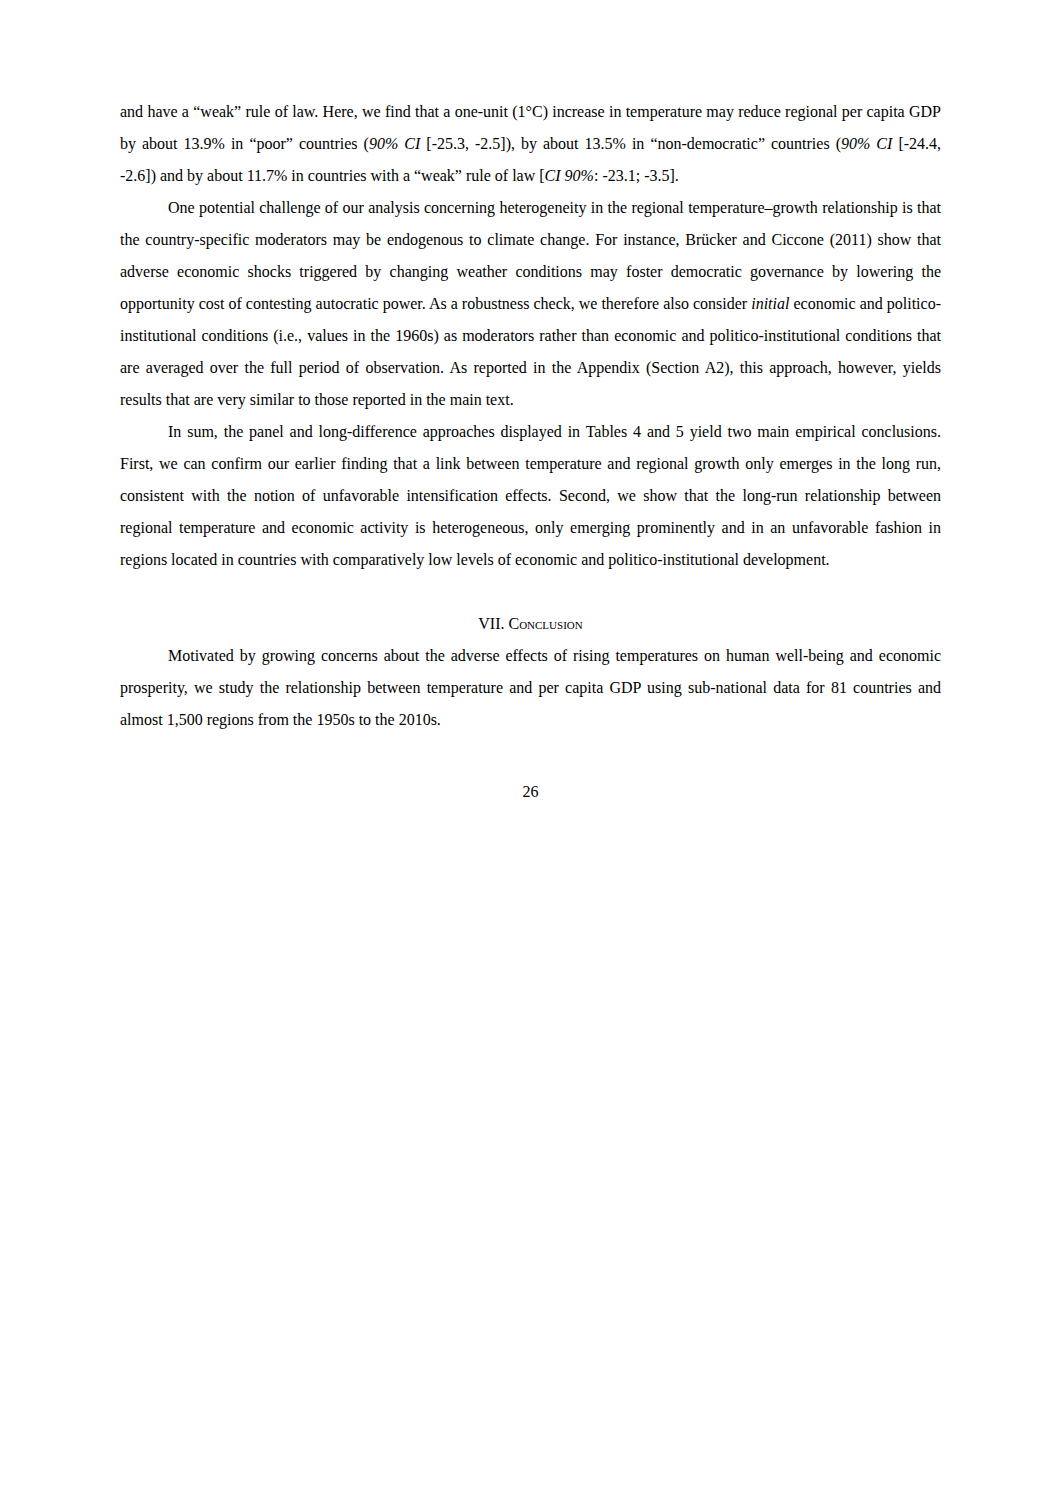and have a “weak” rule of law. Here, we find that a one-unit (1°C) increase in temperature may reduce regional per capita GDP by about 13.9% in “poor” countries (90% CI [-25.3, -2.5]), by about 13.5% in “non-democratic” countries (90% CI [-24.4, -2.6]) and by about 11.7% in countries with a “weak” rule of law [CI 90%: -23.1; -3.5].
One potential challenge of our analysis concerning heterogeneity in the regional temperature–growth relationship is that the country-specific moderators may be endogenous to climate change. For instance, Brücker and Ciccone (2011) show that adverse economic shocks triggered by changing weather conditions may foster democratic governance by lowering the opportunity cost of contesting autocratic power. As a robustness check, we therefore also consider initial economic and politico-institutional conditions (i.e., values in the 1960s) as moderators rather than economic and politico-institutional conditions that are averaged over the full period of observation. As reported in the Appendix (Section A2), this approach, however, yields results that are very similar to those reported in the main text.
In sum, the panel and long-difference approaches displayed in Tables 4 and 5 yield two main empirical conclusions. First, we can confirm our earlier finding that a link between temperature and regional growth only emerges in the long run, consistent with the notion of unfavorable intensification effects. Second, we show that the long-run relationship between regional temperature and economic activity is heterogeneous, only emerging prominently and in an unfavorable fashion in regions located in countries with comparatively low levels of economic and politico-institutional development.
VII. Conclusion
Motivated by growing concerns about the adverse effects of rising temperatures on human well-being and economic prosperity, we study the relationship between temperature and per capita GDP using sub-national data for 81 countries and almost 1,500 regions from the 1950s to the 2010s.
26